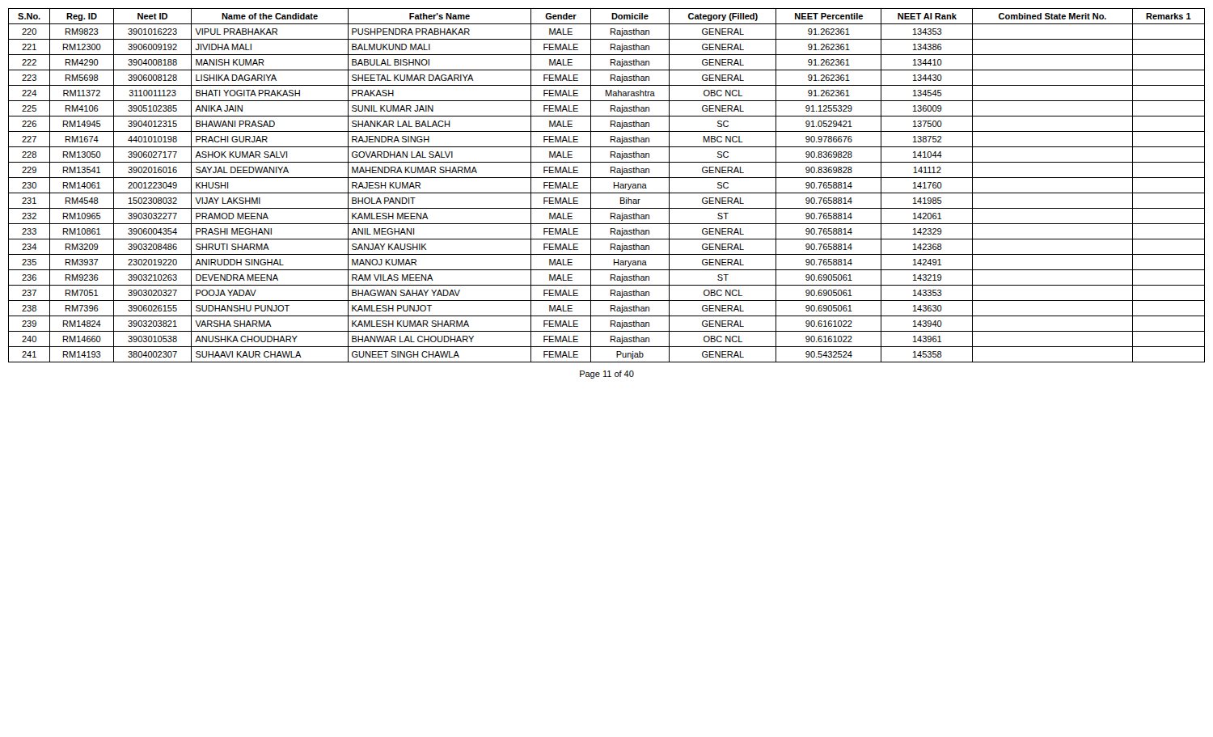| S.No. | Reg. ID | Neet ID | Name of the Candidate | Father's Name | Gender | Domicile | Category (Filled) | NEET Percentile | NEET AI Rank | Combined State Merit No. | Remarks 1 |
| --- | --- | --- | --- | --- | --- | --- | --- | --- | --- | --- | --- |
| 220 | RM9823 | 3901016223 | VIPUL PRABHAKAR | PUSHPENDRA PRABHAKAR | MALE | Rajasthan | GENERAL | 91.262361 | 134353 | | |
| 221 | RM12300 | 3906009192 | JIVIDHA MALI | BALMUKUND MALI | FEMALE | Rajasthan | GENERAL | 91.262361 | 134386 | | |
| 222 | RM4290 | 3904008188 | MANISH KUMAR | BABULAL BISHNOI | MALE | Rajasthan | GENERAL | 91.262361 | 134410 | | |
| 223 | RM5698 | 3906008128 | LISHIKA DAGARIYA | SHEETAL KUMAR DAGARIYA | FEMALE | Rajasthan | GENERAL | 91.262361 | 134430 | | |
| 224 | RM11372 | 3110011123 | BHATI YOGITA PRAKASH | PRAKASH | FEMALE | Maharashtra | OBC NCL | 91.262361 | 134545 | | |
| 225 | RM4106 | 3905102385 | ANIKA JAIN | SUNIL KUMAR JAIN | FEMALE | Rajasthan | GENERAL | 91.1255329 | 136009 | | |
| 226 | RM14945 | 3904012315 | BHAWANI PRASAD | SHANKAR LAL BALACH | MALE | Rajasthan | SC | 91.0529421 | 137500 | | |
| 227 | RM1674 | 4401010198 | PRACHI GURJAR | RAJENDRA SINGH | FEMALE | Rajasthan | MBC NCL | 90.9786676 | 138752 | | |
| 228 | RM13050 | 3906027177 | ASHOK KUMAR SALVI | GOVARDHAN LAL SALVI | MALE | Rajasthan | SC | 90.8369828 | 141044 | | |
| 229 | RM13541 | 3902016016 | SAYJAL DEEDWANIYA | MAHENDRA KUMAR SHARMA | FEMALE | Rajasthan | GENERAL | 90.8369828 | 141112 | | |
| 230 | RM14061 | 2001223049 | KHUSHI | RAJESH KUMAR | FEMALE | Haryana | SC | 90.7658814 | 141760 | | |
| 231 | RM4548 | 1502308032 | VIJAY LAKSHMI | BHOLA PANDIT | FEMALE | Bihar | GENERAL | 90.7658814 | 141985 | | |
| 232 | RM10965 | 3903032277 | PRAMOD MEENA | KAMLESH MEENA | MALE | Rajasthan | ST | 90.7658814 | 142061 | | |
| 233 | RM10861 | 3906004354 | PRASHI MEGHANI | ANIL MEGHANI | FEMALE | Rajasthan | GENERAL | 90.7658814 | 142329 | | |
| 234 | RM3209 | 3903208486 | SHRUTI SHARMA | SANJAY KAUSHIK | FEMALE | Rajasthan | GENERAL | 90.7658814 | 142368 | | |
| 235 | RM3937 | 2302019220 | ANIRUDDH SINGHAL | MANOJ KUMAR | MALE | Haryana | GENERAL | 90.7658814 | 142491 | | |
| 236 | RM9236 | 3903210263 | DEVENDRA MEENA | RAM VILAS MEENA | MALE | Rajasthan | ST | 90.6905061 | 143219 | | |
| 237 | RM7051 | 3903020327 | POOJA YADAV | BHAGWAN SAHAY YADAV | FEMALE | Rajasthan | OBC NCL | 90.6905061 | 143353 | | |
| 238 | RM7396 | 3906026155 | SUDHANSHU PUNJOT | KAMLESH PUNJOT | MALE | Rajasthan | GENERAL | 90.6905061 | 143630 | | |
| 239 | RM14824 | 3903203821 | VARSHA SHARMA | KAMLESH KUMAR SHARMA | FEMALE | Rajasthan | GENERAL | 90.6161022 | 143940 | | |
| 240 | RM14660 | 3903010538 | ANUSHKA CHOUDHARY | BHANWAR LAL CHOUDHARY | FEMALE | Rajasthan | OBC NCL | 90.6161022 | 143961 | | |
| 241 | RM14193 | 3804002307 | SUHAAVI KAUR CHAWLA | GUNEET SINGH CHAWLA | FEMALE | Punjab | GENERAL | 90.5432524 | 145358 | | |
Page 11 of 40